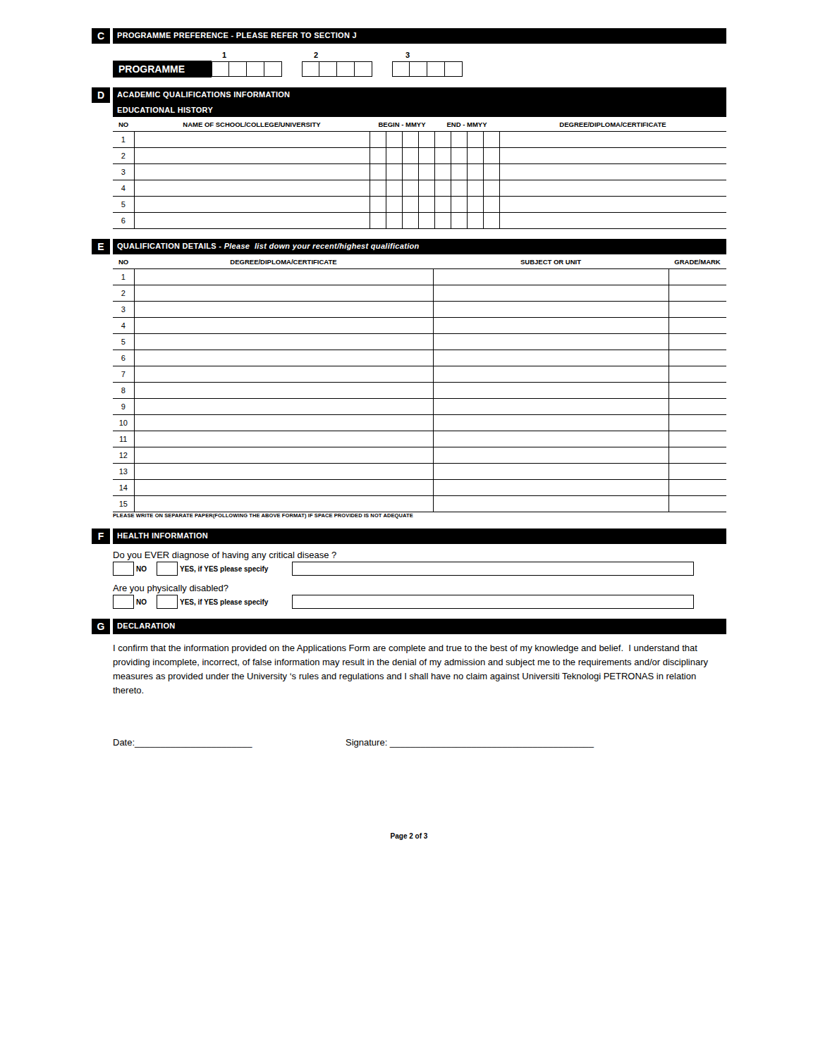C
PROGRAMME PREFERENCE - PLEASE REFER TO SECTION J
1 2 3
PROGRAMME
D
ACADEMIC QUALIFICATIONS INFORMATION
EDUCATIONAL HISTORY
| NO | NAME OF SCHOOL/COLLEGE/UNIVERSITY | BEGIN - MMYY | END - MMYY | DEGREE/DIPLOMA/CERTIFICATE |
| --- | --- | --- | --- | --- |
| 1 | | | | | | | | | | |
| 2 | | | | | | | | | | |
| 3 | | | | | | | | | | |
| 4 | | | | | | | | | | |
| 5 | | | | | | | | | | |
| 6 | | | | | | | | | | |
E
QUALIFICATION DETAILS - Please list down your recent/highest qualification
| NO | DEGREE/DIPLOMA/CERTIFICATE | SUBJECT OR UNIT | GRADE/MARK |
| --- | --- | --- | --- |
| 1 | | | |
| 2 | | | |
| 3 | | | |
| 4 | | | |
| 5 | | | |
| 6 | | | |
| 7 | | | |
| 8 | | | |
| 9 | | | |
| 10 | | | |
| 11 | | | |
| 12 | | | |
| 13 | | | |
| 14 | | | |
| 15 | | | |
PLEASE WRITE ON SEPARATE PAPER(FOLLOWING THE ABOVE FORMAT) IF SPACE PROVIDED IS NOT ADEQUATE
F
HEALTH INFORMATION
Do you EVER diagnose of having any critical disease ?
NO
YES, if YES please specify
Are you physically disabled?
NO
YES, if YES please specify
G
DECLARATION
I confirm that the information provided on the Applications Form are complete and true to the best of my knowledge and belief. I understand that providing incomplete, incorrect, of false information may result in the denial of my admission and subject me to the requirements and/or disciplinary measures as provided under the University ‘s rules and regulations and I shall have no claim against Universiti Teknologi PETRONAS in relation thereto.
Date:_______________________
Signature: ________________________________________
Page 2 of 3